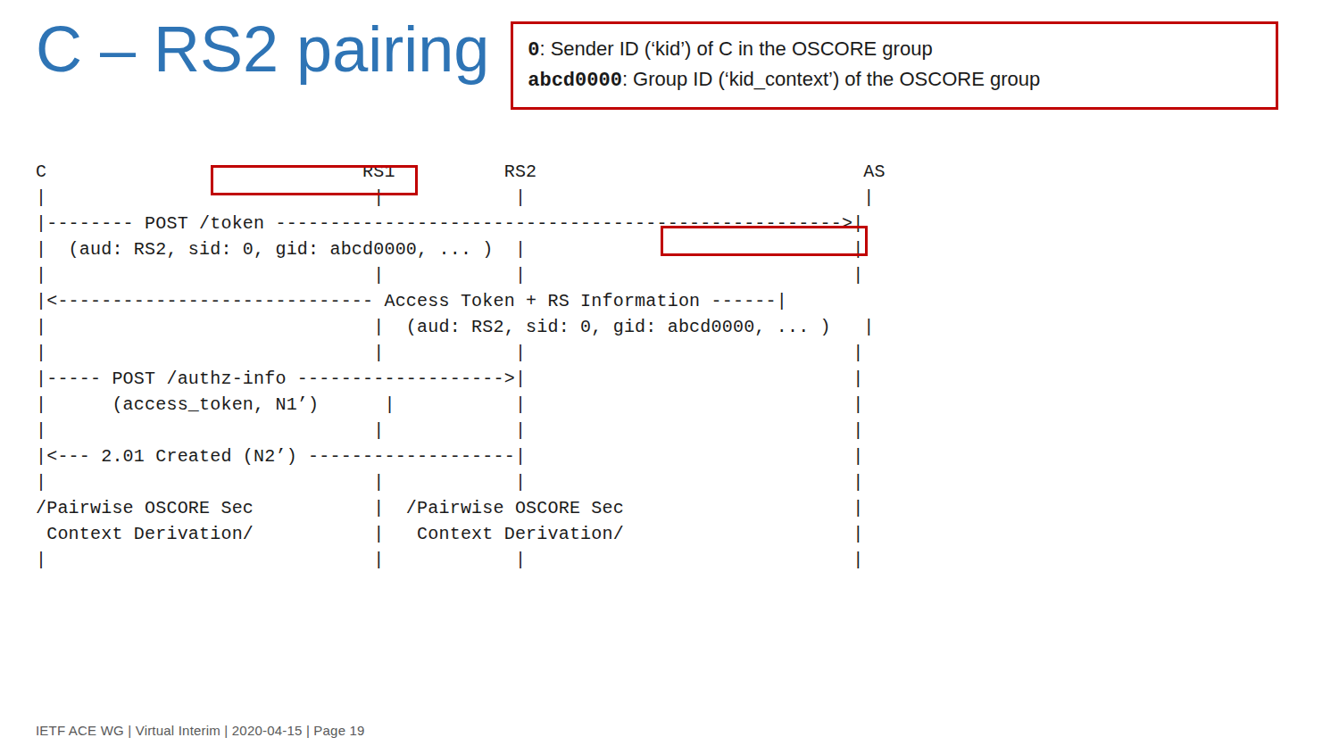C – RS2 pairing
0: Sender ID (‘kid’) of C in the OSCORE group
abcd0000: Group ID (‘kid_context’) of the OSCORE group
C                             RS1          RS2                              AS
|                              |            |                               |
|-------- POST /token ---------------------------------------------------->|
|  (aud: RS2, sid: 0, gid: abcd0000, ... )  |                              |
|                              |            |                              |
|<----------------------------- Access Token + RS Information ------|
|                              |  (aud: RS2, sid: 0, gid: abcd0000, ... )   |
|                              |            |                              |
|----- POST /authz-info ------------------->|                              |
|      (access_token, N1’)      |           |                              |
|                              |            |                              |
|<--- 2.01 Created (N2’) -------------------|                              |
|                              |            |                              |
/Pairwise OSCORE Sec           |  /Pairwise OSCORE Sec                     |
 Context Derivation/           |   Context Derivation/                     |
|                              |            |                              |
IETF ACE WG | Virtual Interim | 2020-04-15 | Page 19